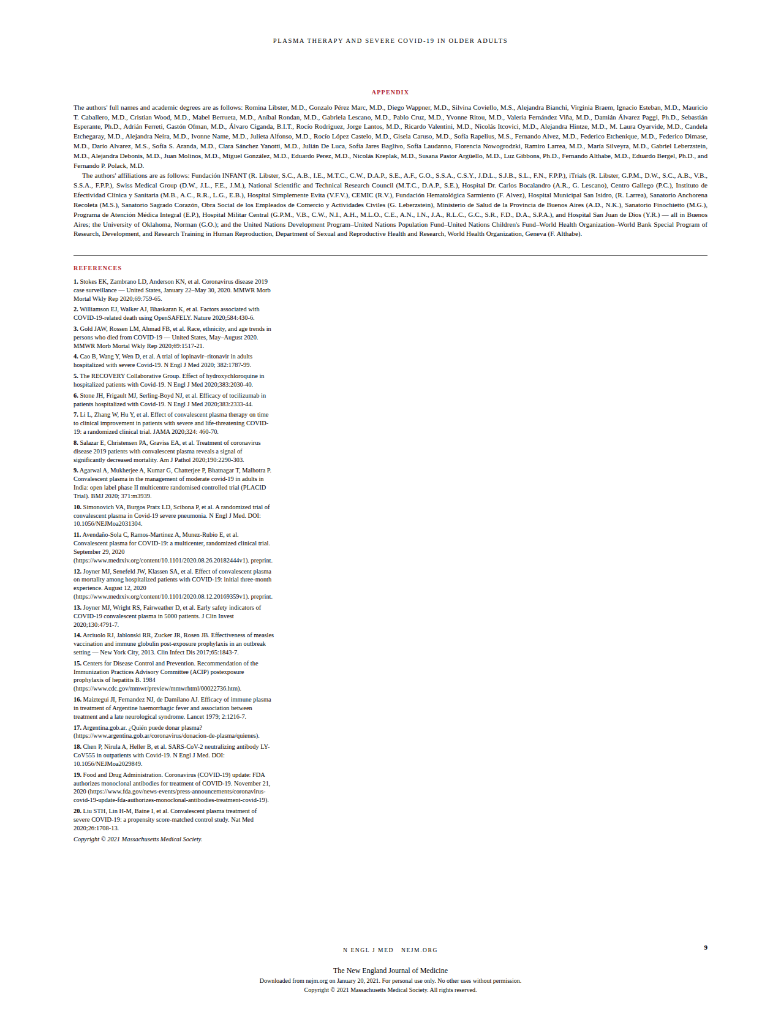Plasma Therapy and Severe Covid-19 in Older Adults
Appendix
The authors' full names and academic degrees are as follows: Romina Libster, M.D., Gonzalo Pérez Marc, M.D., Diego Wappner, M.D., Silvina Coviello, M.S., Alejandra Bianchi, Virginia Braem, Ignacio Esteban, M.D., Mauricio T. Caballero, M.D., Cristian Wood, M.D., Mabel Berrueta, M.D., Aníbal Rondan, M.D., Gabriela Lescano, M.D., Pablo Cruz, M.D., Yvonne Ritou, M.D., Valeria Fernández Viña, M.D., Damián Álvarez Paggi, Ph.D., Sebastián Esperante, Ph.D., Adrián Ferreti, Gastón Ofman, M.D., Álvaro Ciganda, B.I.T., Rocío Rodriguez, Jorge Lantos, M.D., Ricardo Valentini, M.D., Nicolás Itcovici, M.D., Alejandra Hintze, M.D., M. Laura Oyarvide, M.D., Candela Etchegaray, M.D., Alejandra Neira, M.D., Ivonne Name, M.D., Julieta Alfonso, M.D., Rocío López Castelo, M.D., Gisela Caruso, M.D., Sofía Rapelius, M.S., Fernando Alvez, M.D., Federico Etchenique, M.D., Federico Dimase, M.D., Darío Alvarez, M.S., Sofía S. Aranda, M.D., Clara Sánchez Yanotti, M.D., Julián De Luca, Sofía Jares Baglivo, Sofía Laudanno, Florencia Nowogrodzki, Ramiro Larrea, M.D., María Silveyra, M.D., Gabriel Leberzstein, M.D., Alejandra Debonis, M.D., Juan Molinos, M.D., Miguel González, M.D., Eduardo Perez, M.D., Nicolás Kreplak, M.D., Susana Pastor Argüello, M.D., Luz Gibbons, Ph.D., Fernando Althabe, M.D., Eduardo Bergel, Ph.D., and Fernando P. Polack, M.D.
The authors' affiliations are as follows: Fundación INFANT (R. Libster, S.C., A.B., I.E., M.T.C., C.W., D.A.P., S.E., A.F., G.O., S.S.A., C.S.Y., J.D.L., S.J.B., S.L., F.N., F.P.P.), iTrials (R. Libster, G.P.M., D.W., S.C., A.B., V.B., S.S.A., F.P.P.), Swiss Medical Group (D.W., J.L., F.E., J.M.), National Scientific and Technical Research Council (M.T.C., D.A.P., S.E.), Hospital Dr. Carlos Bocalandro (A.R., G. Lescano), Centro Gallego (P.C.), Instituto de Efectividad Clínica y Sanitaria (M.B., A.C., R.R., L.G., E.B.), Hospital Simplemente Evita (V.F.V.), CEMIC (R.V.), Fundación Hematológica Sarmiento (F. Alvez), Hospital Municipal San Isidro, (R. Larrea), Sanatorio Anchorena Recoleta (M.S.), Sanatorio Sagrado Corazón, Obra Social de los Empleados de Comercio y Actividades Civiles (G. Leberzstein), Ministerio de Salud de la Provincia de Buenos Aires (A.D., N.K.), Sanatorio Finochietto (M.G.), Programa de Atención Médica Integral (E.P.), Hospital Militar Central (G.P.M., V.B., C.W., N.I., A.H., M.L.O., C.E., A.N., I.N., J.A., R.L.C., G.C., S.R., F.D., D.A., S.P.A.), and Hospital San Juan de Dios (Y.R.) — all in Buenos Aires; the University of Oklahoma, Norman (G.O.); and the United Nations Development Program–United Nations Population Fund–United Nations Children's Fund–World Health Organization–World Bank Special Program of Research, Development, and Research Training in Human Reproduction, Department of Sexual and Reproductive Health and Research, World Health Organization, Geneva (F. Althabe).
References
1. Stokes EK, Zambrano LD, Anderson KN, et al. Coronavirus disease 2019 case surveillance — United States, January 22–May 30, 2020. MMWR Morb Mortal Wkly Rep 2020;69:759-65.
2. Williamson EJ, Walker AJ, Bhaskaran K, et al. Factors associated with COVID-19-related death using OpenSAFELY. Nature 2020;584:430-6.
3. Gold JAW, Rossen LM, Ahmad FB, et al. Race, ethnicity, and age trends in persons who died from COVID-19 — United States, May–August 2020. MMWR Morb Mortal Wkly Rep 2020;69:1517-21.
4. Cao B, Wang Y, Wen D, et al. A trial of lopinavir–ritonavir in adults hospitalized with severe Covid-19. N Engl J Med 2020; 382:1787-99.
5. The RECOVERY Collaborative Group. Effect of hydroxychloroquine in hospitalized patients with Covid-19. N Engl J Med 2020;383:2030-40.
6. Stone JH, Frigault MJ, Serling-Boyd NJ, et al. Efficacy of tocilizumab in patients hospitalized with Covid-19. N Engl J Med 2020;383:2333-44.
7. Li L, Zhang W, Hu Y, et al. Effect of convalescent plasma therapy on time to clinical improvement in patients with severe and life-threatening COVID-19: a randomized clinical trial. JAMA 2020;324: 460-70.
8. Salazar E, Christensen PA, Graviss EA, et al. Treatment of coronavirus disease 2019 patients with convalescent plasma reveals a signal of significantly decreased mortality. Am J Pathol 2020;190:2290-303.
9. Agarwal A, Mukherjee A, Kumar G, Chatterjee P, Bhatnagar T, Malhotra P. Convalescent plasma in the management of moderate covid-19 in adults in India: open label phase II multicentre randomised controlled trial (PLACID Trial). BMJ 2020; 371:m3939.
10. Simonovich VA, Burgos Pratx LD, Scibona P, et al. A randomized trial of convalescent plasma in Covid-19 severe pneumonia. N Engl J Med. DOI: 10.1056/NEJMoa2031304.
11. Avendaño-Sola C, Ramos-Martinez A, Munez-Rubio E, et al. Convalescent plasma for COVID-19: a multicenter, randomized clinical trial. September 29, 2020 (https://www.medrxiv.org/content/10.1101/2020.08.26.20182444v1). preprint.
12. Joyner MJ, Senefeld JW, Klassen SA, et al. Effect of convalescent plasma on mortality among hospitalized patients with COVID-19: initial three-month experience. August 12, 2020 (https://www.medrxiv.org/content/10.1101/2020.08.12.20169359v1). preprint.
13. Joyner MJ, Wright RS, Fairweather D, et al. Early safety indicators of COVID-19 convalescent plasma in 5000 patients. J Clin Invest 2020;130:4791-7.
14. Arciuolo RJ, Jablonski RR, Zucker JR, Rosen JB. Effectiveness of measles vaccination and immune globulin post-exposure prophylaxis in an outbreak setting — New York City, 2013. Clin Infect Dis 2017;65:1843-7.
15. Centers for Disease Control and Prevention. Recommendation of the Immunization Practices Advisory Committee (ACIP) postexposure prophylaxis of hepatitis B. 1984 (https://www.cdc.gov/mmwr/preview/mmwrhtml/00022736.htm).
16. Maiztegui JI, Fernandez NJ, de Damilano AJ. Efficacy of immune plasma in treatment of Argentine haemorrhagic fever and association between treatment and a late neurological syndrome. Lancet 1979; 2:1216-7.
17. Argentina.gob.ar. ¿Quién puede donar plasma? (https://www.argentina.gob.ar/coronavirus/donacion-de-plasma/quienes).
18. Chen P, Nirula A, Heller B, et al. SARS-CoV-2 neutralizing antibody LY-CoV555 in outpatients with Covid-19. N Engl J Med. DOI: 10.1056/NEJMoa2029849.
19. Food and Drug Administration. Coronavirus (COVID-19) update: FDA authorizes monoclonal antibodies for treatment of COVID-19. November 21, 2020 (https://www.fda.gov/news-events/press-announcements/coronavirus-covid-19-update-fda-authorizes-monoclonal-antibodies-treatment-covid-19).
20. Liu STH, Lin H-M, Baine I, et al. Convalescent plasma treatment of severe COVID-19: a propensity score-matched control study. Nat Med 2020;26:1708-13.
Copyright © 2021 Massachusetts Medical Society.
9
n engl j med nejm.org
The New England Journal of Medicine
Downloaded from nejm.org on January 20, 2021. For personal use only. No other uses without permission.
Copyright © 2021 Massachusetts Medical Society. All rights reserved.